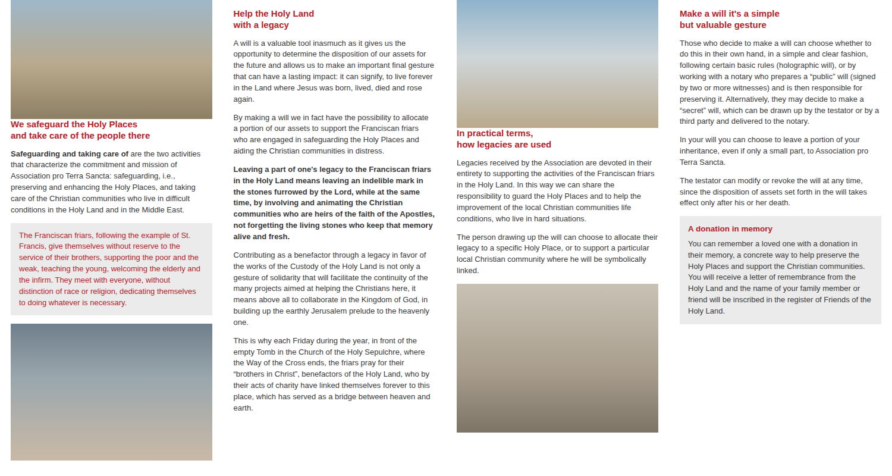We safeguard the Holy Places
and take care of the people there
Safeguarding and taking care of are the two activities that characterize the commitment and mission of Association pro Terra Sancta: safeguarding, i.e., preserving and enhancing the Holy Places, and taking care of the Christian communities who live in difficult conditions in the Holy Land and in the Middle East.
The Franciscan friars, following the example of St. Francis, give themselves without reserve to the service of their brothers, supporting the poor and the weak, teaching the young, welcoming the elderly and the infirm. They meet with everyone, without distinction of race or religion, dedicating themselves to doing whatever is necessary.
Help the Holy Land
with a legacy
A will is a valuable tool inasmuch as it gives us the opportunity to determine the disposition of our assets for the future and allows us to make an important final gesture that can have a lasting impact: it can signify, to live forever in the Land where Jesus was born, lived, died and rose again.
By making a will we in fact have the possibility to allocate a portion of our assets to support the Franciscan friars who are engaged in safeguarding the Holy Places and aiding the Christian communities in distress.
Leaving a part of one's legacy to the Franciscan friars in the Holy Land means leaving an indelible mark in the stones furrowed by the Lord, while at the same time, by involving and animating the Christian communities who are heirs of the faith of the Apostles, not forgetting the living stones who keep that memory alive and fresh.
Contributing as a benefactor through a legacy in favor of the works of the Custody of the Holy Land is not only a gesture of solidarity that will facilitate the continuity of the many projects aimed at helping the Christians here, it means above all to collaborate in the Kingdom of God, in building up the earthly Jerusalem prelude to the heavenly one.
This is why each Friday during the year, in front of the empty Tomb in the Church of the Holy Sepulchre, where the Way of the Cross ends, the friars pray for their “brothers in Christ”, benefactors of the Holy Land, who by their acts of charity have linked themselves forever to this place, which has served as a bridge between heaven and earth.
In practical terms,
how legacies are used
Legacies received by the Association are devoted in their entirety to supporting the activities of the Franciscan friars in the Holy Land. In this way we can share the responsibility to guard the Holy Places and to help the improvement of the local Christian communities life conditions, who live in hard situations.
The person drawing up the will can choose to allocate their legacy to a specific Holy Place, or to support a particular local Christian community where he will be symbolically linked.
Make a will it's a simple
but valuable gesture
Those who decide to make a will can choose whether to do this in their own hand, in a simple and clear fashion, following certain basic rules (holographic will), or by working with a notary who prepares a “public” will (signed by two or more witnesses) and is then responsible for preserving it. Alternatively, they may decide to make a “secret” will, which can be drawn up by the testator or by a third party and delivered to the notary.
In your will you can choose to leave a portion of your inheritance, even if only a small part, to Association pro Terra Sancta.
The testator can modify or revoke the will at any time, since the disposition of assets set forth in the will takes effect only after his or her death.
A donation in memory
You can remember a loved one with a donation in their memory, a concrete way to help preserve the Holy Places and support the Christian communities. You will receive a letter of remembrance from the Holy Land and the name of your family member or friend will be inscribed in the register of Friends of the Holy Land.